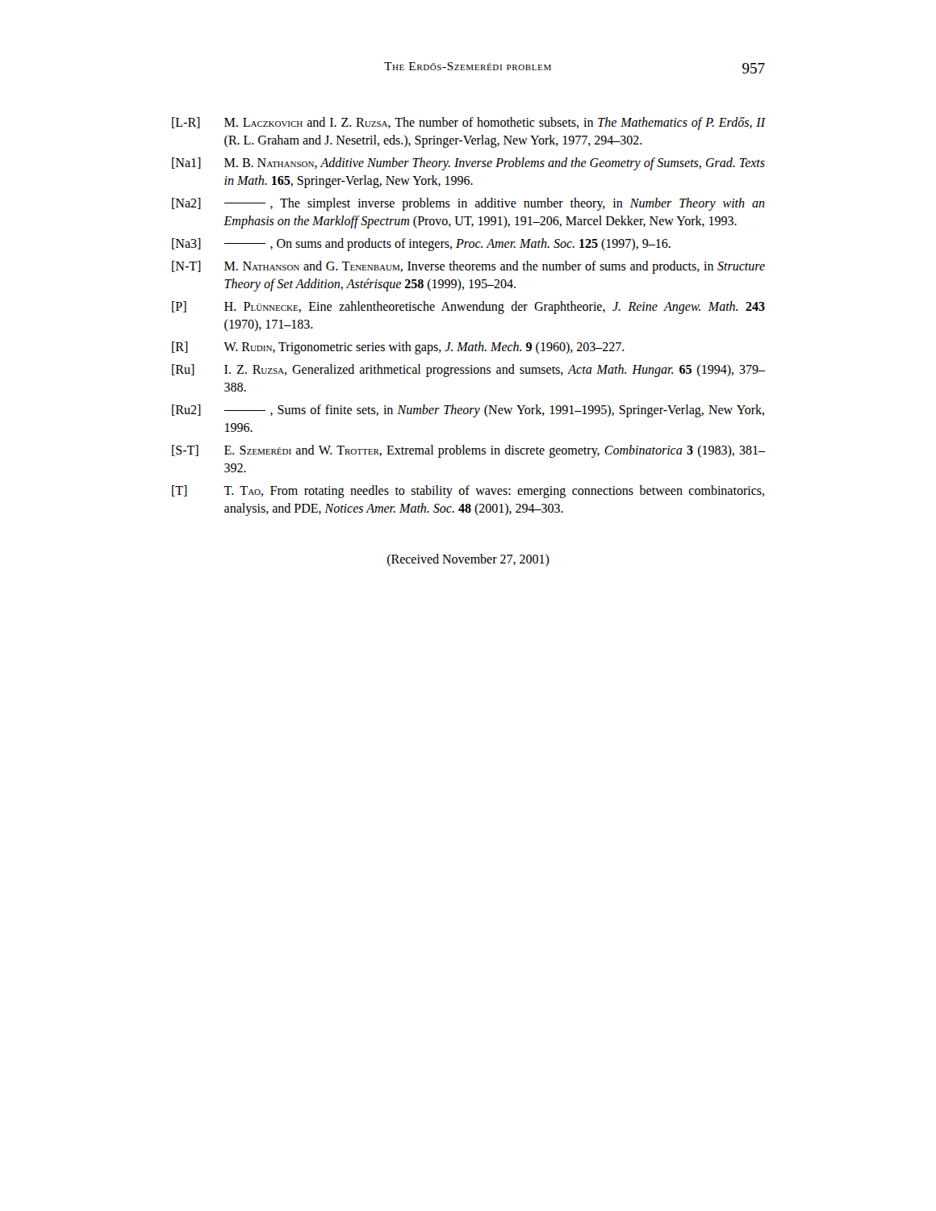The Erdős-Szemerédi problem 957
[L-R]
M. Laczkovich and I. Z. Ruzsa, The number of homothetic subsets, in The Mathematics of P. Erdős, II (R. L. Graham and J. Nesetril, eds.), Springer-Verlag, New York, 1977, 294–302.
[Na1]
M. B. Nathanson, Additive Number Theory. Inverse Problems and the Geometry of Sumsets, Grad. Texts in Math. 165, Springer-Verlag, New York, 1996.
[Na2]
, The simplest inverse problems in additive number theory, in Number Theory with an Emphasis on the Markloff Spectrum (Provo, UT, 1991), 191–206, Marcel Dekker, New York, 1993.
[Na3]
, On sums and products of integers, Proc. Amer. Math. Soc. 125 (1997), 9–16.
[N-T]
M. Nathanson and G. Tenenbaum, Inverse theorems and the number of sums and products, in Structure Theory of Set Addition, Astérisque 258 (1999), 195–204.
[P]
H. Plünnecke, Eine zahlentheoretische Anwendung der Graphtheorie, J. Reine Angew. Math. 243 (1970), 171–183.
[R]
W. Rudin, Trigonometric series with gaps, J. Math. Mech. 9 (1960), 203–227.
[Ru]
I. Z. Ruzsa, Generalized arithmetical progressions and sumsets, Acta Math. Hungar. 65 (1994), 379–388.
[Ru2]
, Sums of finite sets, in Number Theory (New York, 1991–1995), Springer-Verlag, New York, 1996.
[S-T]
E. Szemerédi and W. Trotter, Extremal problems in discrete geometry, Combinatorica 3 (1983), 381–392.
[T]
T. Tao, From rotating needles to stability of waves: emerging connections between combinatorics, analysis, and PDE, Notices Amer. Math. Soc. 48 (2001), 294–303.
(Received November 27, 2001)